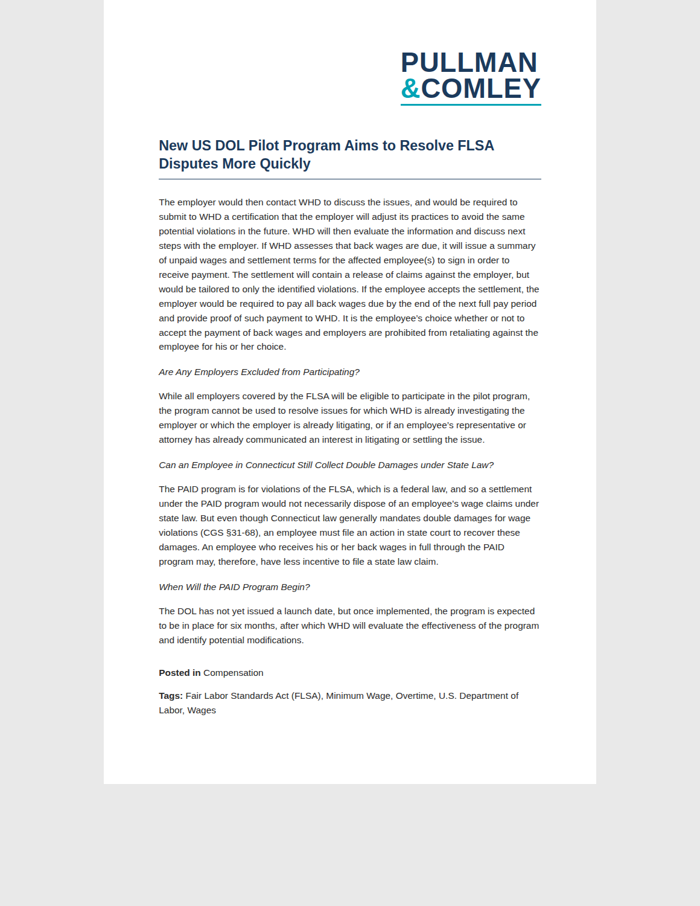PULLMAN &COMLEY
New US DOL Pilot Program Aims to Resolve FLSA Disputes More Quickly
The employer would then contact WHD to discuss the issues, and would be required to submit to WHD a certification that the employer will adjust its practices to avoid the same potential violations in the future. WHD will then evaluate the information and discuss next steps with the employer. If WHD assesses that back wages are due, it will issue a summary of unpaid wages and settlement terms for the affected employee(s) to sign in order to receive payment. The settlement will contain a release of claims against the employer, but would be tailored to only the identified violations. If the employee accepts the settlement, the employer would be required to pay all back wages due by the end of the next full pay period and provide proof of such payment to WHD. It is the employee’s choice whether or not to accept the payment of back wages and employers are prohibited from retaliating against the employee for his or her choice.
Are Any Employers Excluded from Participating?
While all employers covered by the FLSA will be eligible to participate in the pilot program, the program cannot be used to resolve issues for which WHD is already investigating the employer or which the employer is already litigating, or if an employee’s representative or attorney has already communicated an interest in litigating or settling the issue.
Can an Employee in Connecticut Still Collect Double Damages under State Law?
The PAID program is for violations of the FLSA, which is a federal law, and so a settlement under the PAID program would not necessarily dispose of an employee’s wage claims under state law. But even though Connecticut law generally mandates double damages for wage violations (CGS §31-68), an employee must file an action in state court to recover these damages. An employee who receives his or her back wages in full through the PAID program may, therefore, have less incentive to file a state law claim.
When Will the PAID Program Begin?
The DOL has not yet issued a launch date, but once implemented, the program is expected to be in place for six months, after which WHD will evaluate the effectiveness of the program and identify potential modifications.
Posted in Compensation
Tags: Fair Labor Standards Act (FLSA), Minimum Wage, Overtime, U.S. Department of Labor, Wages